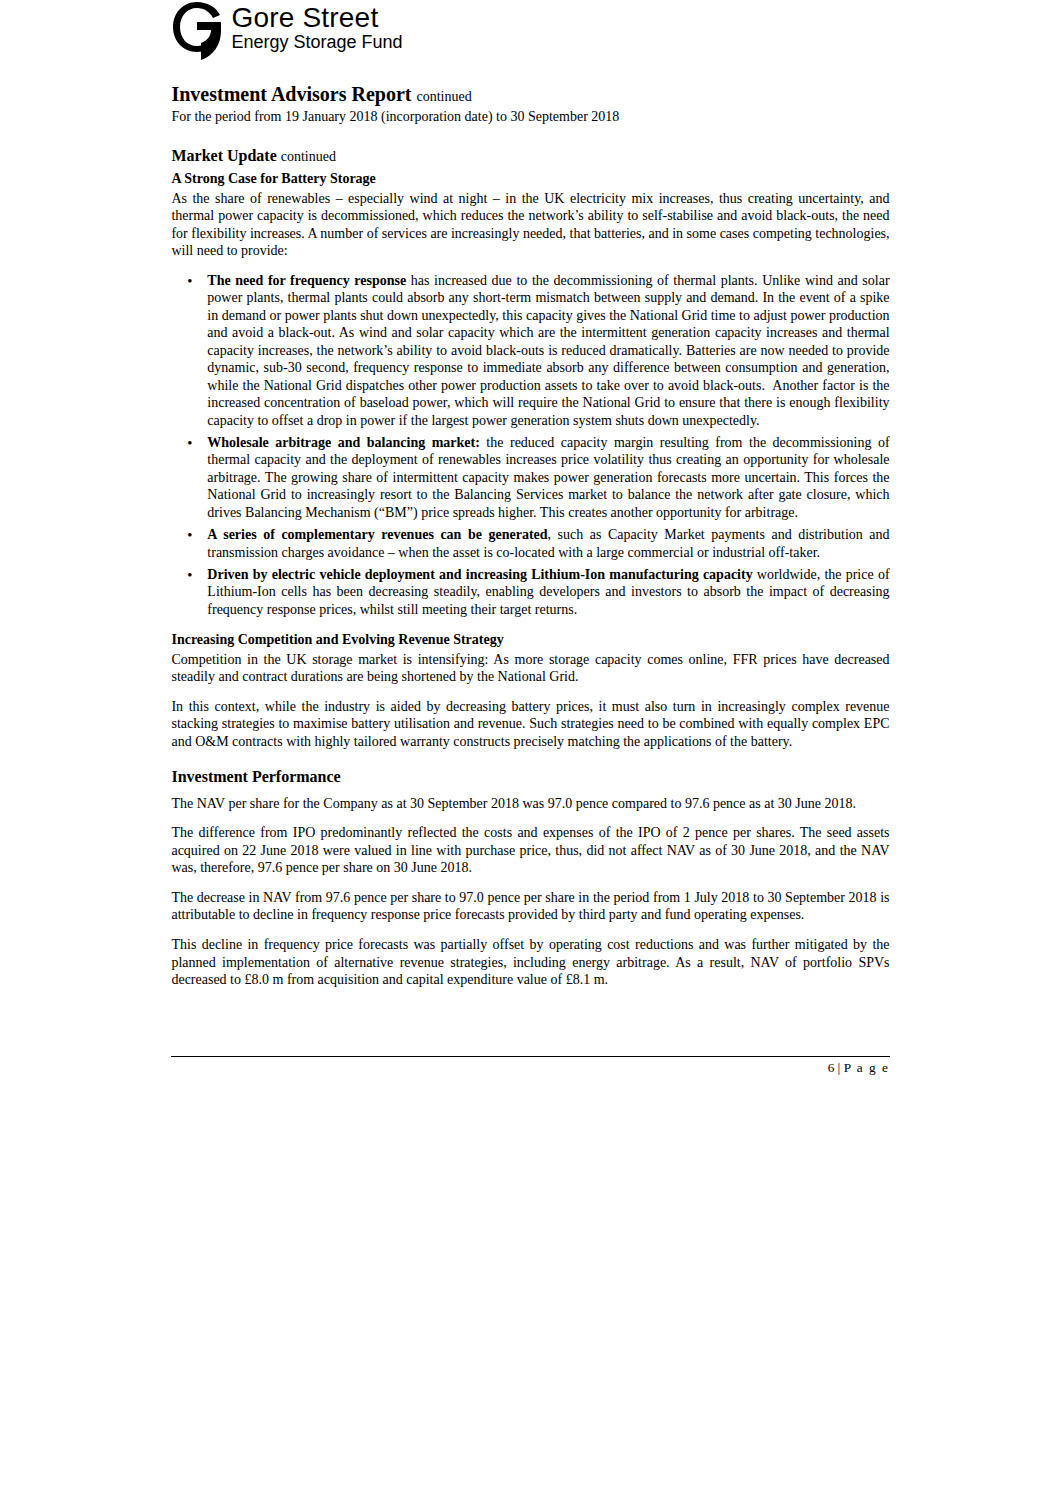Gore Street Energy Storage Fund
Investment Advisors Report continued
For the period from 19 January 2018 (incorporation date) to 30 September 2018
Market Update continued
A Strong Case for Battery Storage
As the share of renewables – especially wind at night – in the UK electricity mix increases, thus creating uncertainty, and thermal power capacity is decommissioned, which reduces the network’s ability to self-stabilise and avoid black-outs, the need for flexibility increases. A number of services are increasingly needed, that batteries, and in some cases competing technologies, will need to provide:
The need for frequency response has increased due to the decommissioning of thermal plants. Unlike wind and solar power plants, thermal plants could absorb any short-term mismatch between supply and demand. In the event of a spike in demand or power plants shut down unexpectedly, this capacity gives the National Grid time to adjust power production and avoid a black-out. As wind and solar capacity which are the intermittent generation capacity increases and thermal capacity increases, the network’s ability to avoid black-outs is reduced dramatically. Batteries are now needed to provide dynamic, sub-30 second, frequency response to immediate absorb any difference between consumption and generation, while the National Grid dispatches other power production assets to take over to avoid black-outs. Another factor is the increased concentration of baseload power, which will require the National Grid to ensure that there is enough flexibility capacity to offset a drop in power if the largest power generation system shuts down unexpectedly.
Wholesale arbitrage and balancing market: the reduced capacity margin resulting from the decommissioning of thermal capacity and the deployment of renewables increases price volatility thus creating an opportunity for wholesale arbitrage. The growing share of intermittent capacity makes power generation forecasts more uncertain. This forces the National Grid to increasingly resort to the Balancing Services market to balance the network after gate closure, which drives Balancing Mechanism (“BM”) price spreads higher. This creates another opportunity for arbitrage.
A series of complementary revenues can be generated, such as Capacity Market payments and distribution and transmission charges avoidance – when the asset is co-located with a large commercial or industrial off-taker.
Driven by electric vehicle deployment and increasing Lithium-Ion manufacturing capacity worldwide, the price of Lithium-Ion cells has been decreasing steadily, enabling developers and investors to absorb the impact of decreasing frequency response prices, whilst still meeting their target returns.
Increasing Competition and Evolving Revenue Strategy
Competition in the UK storage market is intensifying: As more storage capacity comes online, FFR prices have decreased steadily and contract durations are being shortened by the National Grid.
In this context, while the industry is aided by decreasing battery prices, it must also turn in increasingly complex revenue stacking strategies to maximise battery utilisation and revenue. Such strategies need to be combined with equally complex EPC and O&M contracts with highly tailored warranty constructs precisely matching the applications of the battery.
Investment Performance
The NAV per share for the Company as at 30 September 2018 was 97.0 pence compared to 97.6 pence as at 30 June 2018.
The difference from IPO predominantly reflected the costs and expenses of the IPO of 2 pence per shares. The seed assets acquired on 22 June 2018 were valued in line with purchase price, thus, did not affect NAV as of 30 June 2018, and the NAV was, therefore, 97.6 pence per share on 30 June 2018.
The decrease in NAV from 97.6 pence per share to 97.0 pence per share in the period from 1 July 2018 to 30 September 2018 is attributable to decline in frequency response price forecasts provided by third party and fund operating expenses.
This decline in frequency price forecasts was partially offset by operating cost reductions and was further mitigated by the planned implementation of alternative revenue strategies, including energy arbitrage. As a result, NAV of portfolio SPVs decreased to £8.0 m from acquisition and capital expenditure value of £8.1 m.
6 | P a g e